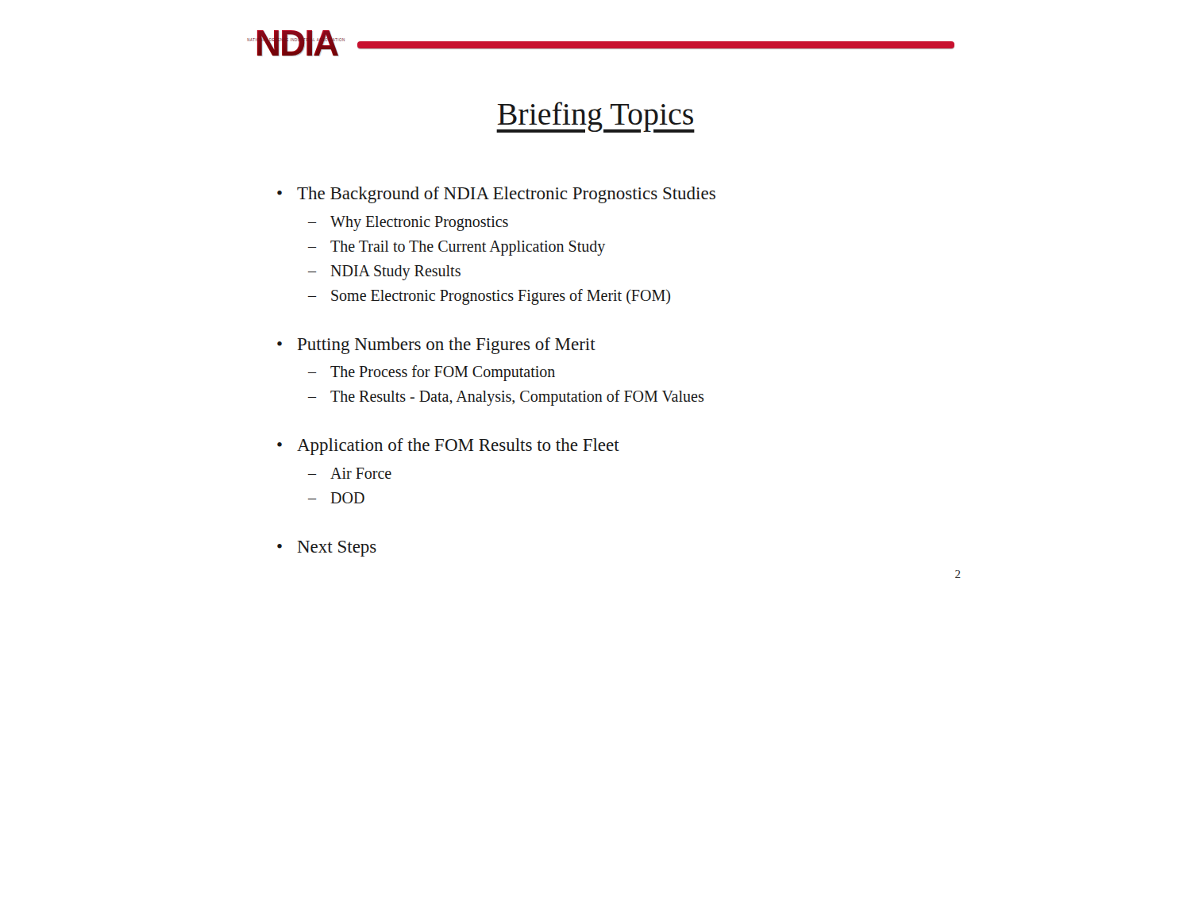NDIA
NATIONAL DEFENSE INDUSTRIAL ASSOCIATION
Briefing Topics
The Background of NDIA Electronic Prognostics Studies
Why Electronic Prognostics
The Trail to The Current Application Study
NDIA Study Results
Some Electronic Prognostics Figures of Merit (FOM)
Putting Numbers on the Figures of Merit
The Process for FOM Computation
The Results - Data, Analysis, Computation of FOM Values
Application of the FOM Results to the Fleet
Air Force
DOD
Next Steps
2